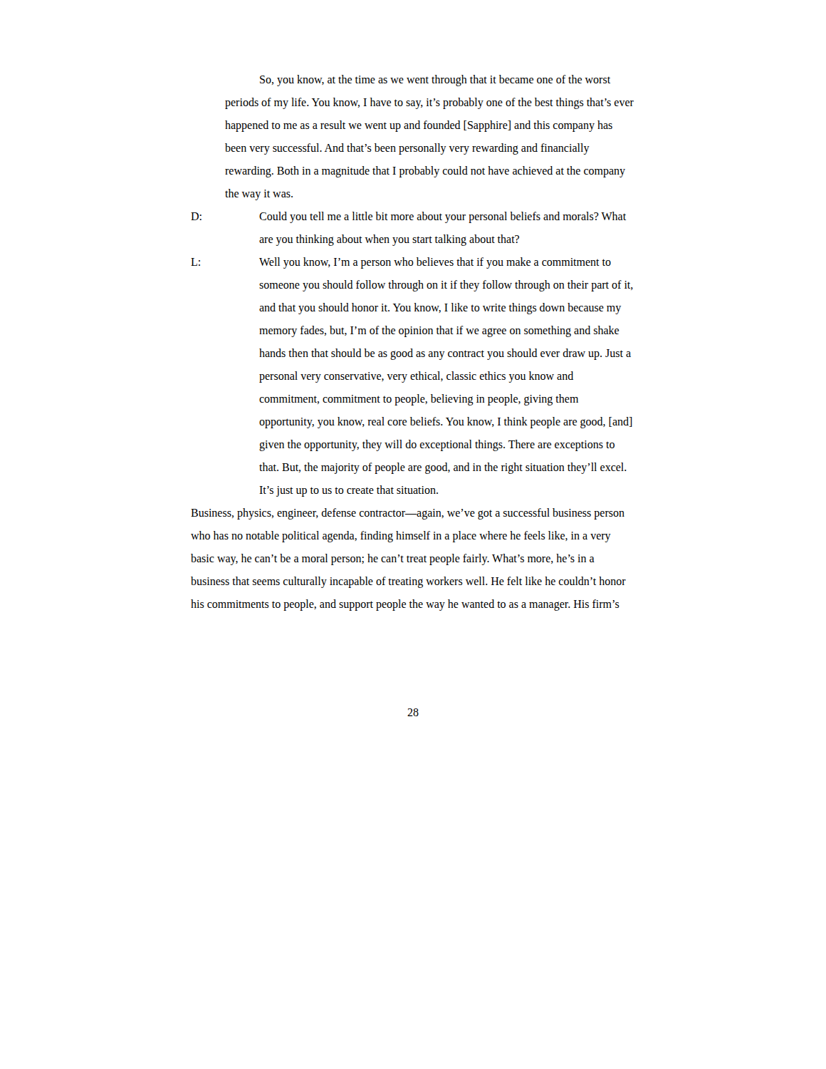So, you know, at the time as we went through that it became one of the worst periods of my life. You know, I have to say, it’s probably one of the best things that’s ever happened to me as a result we went up and founded [Sapphire] and this company has been very successful. And that’s been personally very rewarding and financially rewarding. Both in a magnitude that I probably could not have achieved at the company the way it was.
D: Could you tell me a little bit more about your personal beliefs and morals? What are you thinking about when you start talking about that?
L: Well you know, I’m a person who believes that if you make a commitment to someone you should follow through on it if they follow through on their part of it, and that you should honor it. You know, I like to write things down because my memory fades, but, I’m of the opinion that if we agree on something and shake hands then that should be as good as any contract you should ever draw up. Just a personal very conservative, very ethical, classic ethics you know and commitment, commitment to people, believing in people, giving them opportunity, you know, real core beliefs. You know, I think people are good, [and] given the opportunity, they will do exceptional things. There are exceptions to that. But, the majority of people are good, and in the right situation they’ll excel. It’s just up to us to create that situation.
Business, physics, engineer, defense contractor—again, we’ve got a successful business person who has no notable political agenda, finding himself in a place where he feels like, in a very basic way, he can’t be a moral person; he can’t treat people fairly. What’s more, he’s in a business that seems culturally incapable of treating workers well. He felt like he couldn’t honor his commitments to people, and support people the way he wanted to as a manager. His firm’s
28